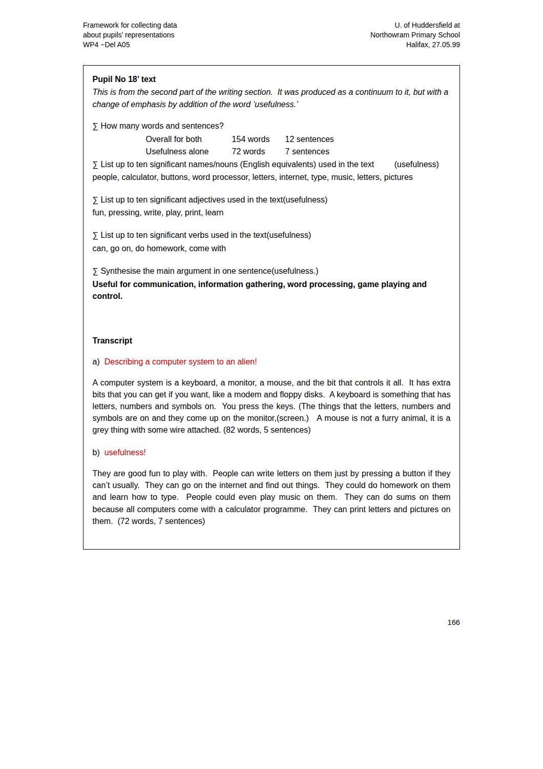Framework for collecting data
about pupils’ representations
WP4 −Del A05
U. of Huddersfield at
Northowram Primary School
Halifax, 27.05.99
Pupil No 18’ text
This is from the second part of the writing section. It was produced as a continuum to it, but with a change of emphasis by addition of the word ‘usefulness.’
∑ How many words and sentences?
Overall for both 154 words12 sentences
Usefulness alone 72 words7 sentences
∑ List up to ten significant names/nouns (English equivalents) used in the text (usefulness)
people, calculator, buttons, word processor, letters, internet, type, music, letters, pictures
∑ List up to ten significant adjectives used in the text(usefulness)
fun, pressing, write, play, print, learn
∑ List up to ten significant verbs used in the text(usefulness)
can, go on, do homework, come with
∑ Synthesise the main argument in one sentence(usefulness.)
Useful for communication, information gathering, word processing, game playing and control.
Transcript
a) Describing a computer system to an alien!
A computer system is a keyboard, a monitor, a mouse, and the bit that controls it all. It has extra bits that you can get if you want, like a modem and floppy disks. A keyboard is something that has letters, numbers and symbols on. You press the keys. (The things that the letters, numbers and symbols are on and they come up on the monitor,(screen.) A mouse is not a furry animal, it is a grey thing with some wire attached. (82 words, 5 sentences)
b) usefulness!
They are good fun to play with. People can write letters on them just by pressing a button if they can’t usually. They can go on the internet and find out things. They could do homework on them and learn how to type. People could even play music on them. They can do sums on them because all computers come with a calculator programme. They can print letters and pictures on them. (72 words, 7 sentences)
166